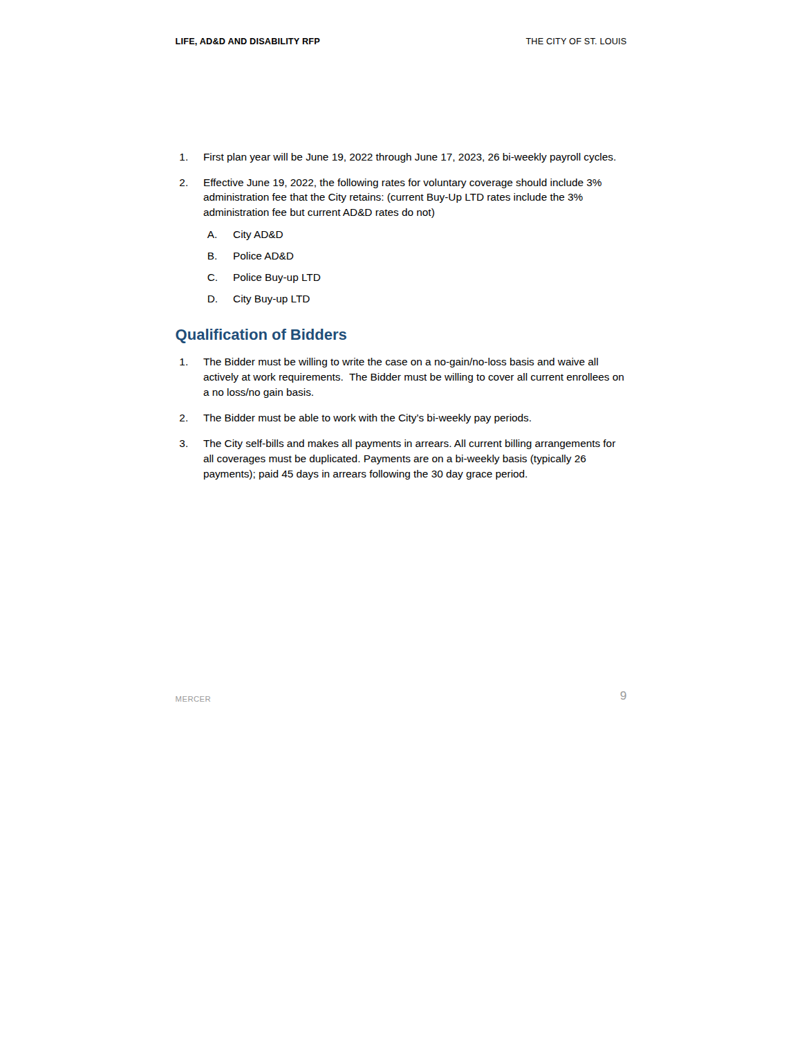LIFE, AD&D AND DISABILITY RFP
THE CITY OF ST. LOUIS
First plan year will be June 19, 2022 through June 17, 2023, 26 bi-weekly payroll cycles.
Effective June 19, 2022, the following rates for voluntary coverage should include 3% administration fee that the City retains: (current Buy-Up LTD rates include the 3% administration fee but current AD&D rates do not)
City AD&D
Police AD&D
Police Buy-up LTD
City Buy-up LTD
Qualification of Bidders
The Bidder must be willing to write the case on a no-gain/no-loss basis and waive all actively at work requirements. The Bidder must be willing to cover all current enrollees on a no loss/no gain basis.
The Bidder must be able to work with the City’s bi-weekly pay periods.
The City self-bills and makes all payments in arrears. All current billing arrangements for all coverages must be duplicated. Payments are on a bi-weekly basis (typically 26 payments); paid 45 days in arrears following the 30 day grace period.
MERCER
9